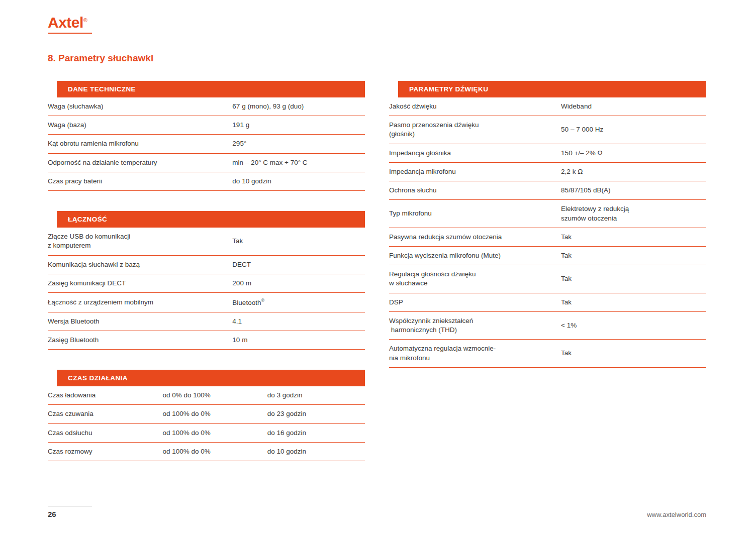Axtel®
8. Parametry słuchawki
DANE TECHNICZNE
| Waga (słuchawka) | 67 g (mono), 93 g (duo) |
| Waga (baza) | 191 g |
| Kąt obrotu ramienia mikrofonu | 295° |
| Odporność na działanie temperatury | min – 20° C max + 70° C |
| Czas pracy baterii | do 10 godzin |
ŁĄCZNOŚĆ
| Złącze USB do komunikacji z komputerem | Tak |
| Komunikacja słuchawki z bazą | DECT |
| Zasięg komunikacji DECT | 200 m |
| Łączność z urządzeniem mobilnym | Bluetooth ® |
| Wersja Bluetooth | 4.1 |
| Zasięg Bluetooth | 10 m |
CZAS DZIAŁANIA
| Czas ładowania | od 0% do 100% | do 3 godzin |
| Czas czuwania | od 100% do 0% | do 23 godzin |
| Czas odsłuchu | od 100% do 0% | do 16 godzin |
| Czas rozmowy | od 100% do 0% | do 10 godzin |
PARAMETRY DŹWIĘKU
| Jakość dźwięku | Wideband |
| Pasmo przenoszenia dźwięku (głośnik) | 50 – 7 000 Hz |
| Impedancja głośnika | 150 +/– 2% Ω |
| Impedancja mikrofonu | 2,2 k Ω |
| Ochrona słuchu | 85/87/105 dB(A) |
| Typ mikrofonu | Elektretowy z redukcją szumów otoczenia |
| Pasywna redukcja szumów otoczenia | Tak |
| Funkcja wyciszenia mikrofonu (Mute) | Tak |
| Regulacja głośności dźwięku w słuchawce | Tak |
| DSP | Tak |
| Współczynnik zniekształceń harmonicznych (THD) | < 1% |
| Automatyczna regulacja wzmocnie- nia mikrofonu | Tak |
26
www.axtelworld.com